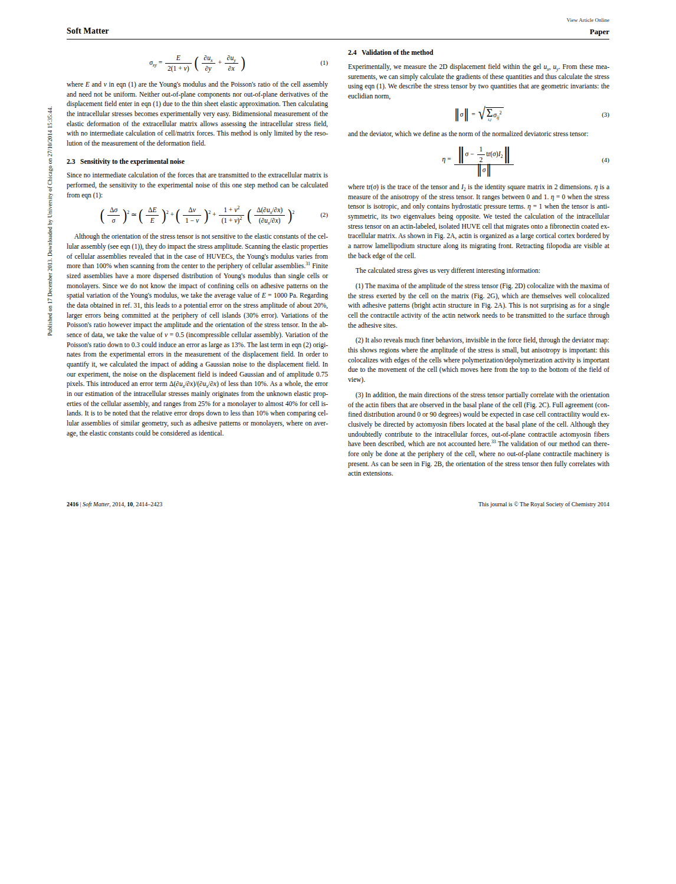Published on 17 December 2013. Downloaded by University of Chicago on 27/10/2014 15:35:44.
View Article Online
Soft Matter
Paper
σxy = E 2(1 + ν) ( ∂ux∂y + ∂uy∂x )
(1)
where E and ν in eqn (1) are the Young's modulus and the Poisson's ratio of the cell assembly and need not be uniform. Neither out-of-plane components nor out-of-plane derivatives of the displacement field enter in eqn (1) due to the thin sheet elastic approximation. Then calculating the intracellular stresses becomes experimentally very easy. Bidimensional measurement of the elastic deformation of the extracellular matrix allows assessing the intracellular stress field, with no intermediate calculation of cell/matrix forces. This method is only limited by the resolution of the measurement of the deformation field.
2.3 Sensitivity to the experimental noise
Since no intermediate calculation of the forces that are transmitted to the extracellular matrix is performed, the sensitivity to the experimental noise of this one step method can be calculated from eqn (1):
( Δσ σ )2 ≃ ( ΔE E )2 + ( Δν 1 − ν )2 + 1 + ν2(1 + ν)2 ( Δ(∂ux/∂x)(∂ux/∂x) )2
(2)
Although the orientation of the stress tensor is not sensitive to the elastic constants of the cellular assembly (see eqn (1)), they do impact the stress amplitude. Scanning the elastic properties of cellular assemblies revealed that in the case of HUVECs, the Young's modulus varies from more than 100% when scanning from the center to the periphery of cellular assemblies.31 Finite sized assemblies have a more dispersed distribution of Young's modulus than single cells or monolayers. Since we do not know the impact of confining cells on adhesive patterns on the spatial variation of the Young's modulus, we take the average value of E = 1000 Pa. Regarding the data obtained in ref. 31, this leads to a potential error on the stress amplitude of about 20%, larger errors being committed at the periphery of cell islands (30% error). Variations of the Poisson's ratio however impact the amplitude and the orientation of the stress tensor. In the absence of data, we take the value of ν = 0.5 (incompressible cellular assembly). Variation of the Poisson's ratio down to 0.3 could induce an error as large as 13%. The last term in eqn (2) originates from the experimental errors in the measurement of the displacement field. In order to quantify it, we calculated the impact of adding a Gaussian noise to the displacement field. In our experiment, the noise on the displacement field is indeed Gaussian and of amplitude 0.75 pixels. This introduced an error term Δ(∂ux/∂x)/(∂ux/∂x) of less than 10%. As a whole, the error in our estimation of the intracellular stresses mainly originates from the unknown elastic properties of the cellular assembly, and ranges from 25% for a monolayer to almost 40% for cell islands. It is to be noted that the relative error drops down to less than 10% when comparing cellular assemblies of similar geometry, such as adhesive patterns or monolayers, where on average, the elastic constants could be considered as identical.
2.4 Validation of the method
Experimentally, we measure the 2D displacement field within the gel ux, uy. From these measurements, we can simply calculate the gradients of these quantities and thus calculate the stress using eqn (1). We describe the stress tensor by two quantities that are geometric invariants: the euclidian norm,
∥σ∥ = √Σi,j σij2
(3)
and the deviator, which we define as the norm of the normalized deviatoric stress tensor:
η = ∥σ − 12tr(σ)I2∥ ∥σ∥
(4)
where tr(σ) is the trace of the tensor and I2 is the identity square matrix in 2 dimensions. η is a measure of the anisotropy of the stress tensor. It ranges between 0 and 1. η = 0 when the stress tensor is isotropic, and only contains hydrostatic pressure terms. η = 1 when the tensor is antisymmetric, its two eigenvalues being opposite. We tested the calculation of the intracellular stress tensor on an actin-labeled, isolated HUVE cell that migrates onto a fibronectin coated extracellular matrix. As shown in Fig. 2A, actin is organized as a large cortical cortex bordered by a narrow lamellipodium structure along its migrating front. Retracting filopodia are visible at the back edge of the cell.
The calculated stress gives us very different interesting information:
(1) The maxima of the amplitude of the stress tensor (Fig. 2D) colocalize with the maxima of the stress exerted by the cell on the matrix (Fig. 2G), which are themselves well colocalized with adhesive patterns (bright actin structure in Fig. 2A). This is not surprising as for a single cell the contractile activity of the actin network needs to be transmitted to the surface through the adhesive sites.
(2) It also reveals much finer behaviors, invisible in the force field, through the deviator map: this shows regions where the amplitude of the stress is small, but anisotropy is important: this colocalizes with edges of the cells where polymerization/depolymerization activity is important due to the movement of the cell (which moves here from the top to the bottom of the field of view).
(3) In addition, the main directions of the stress tensor partially correlate with the orientation of the actin fibers that are observed in the basal plane of the cell (Fig. 2C). Full agreement (confined distribution around 0 or 90 degrees) would be expected in case cell contractility would exclusively be directed by actomyosin fibers located at the basal plane of the cell. Although they undoubtedly contribute to the intracellular forces, out-of-plane contractile actomyosin fibers have been described, which are not accounted here.33 The validation of our method can therefore only be done at the periphery of the cell, where no out-of-plane contractile machinery is present. As can be seen in Fig. 2B, the orientation of the stress tensor then fully correlates with actin extensions.
2416 | Soft Matter, 2014, 10, 2414–2423
This journal is © The Royal Society of Chemistry 2014